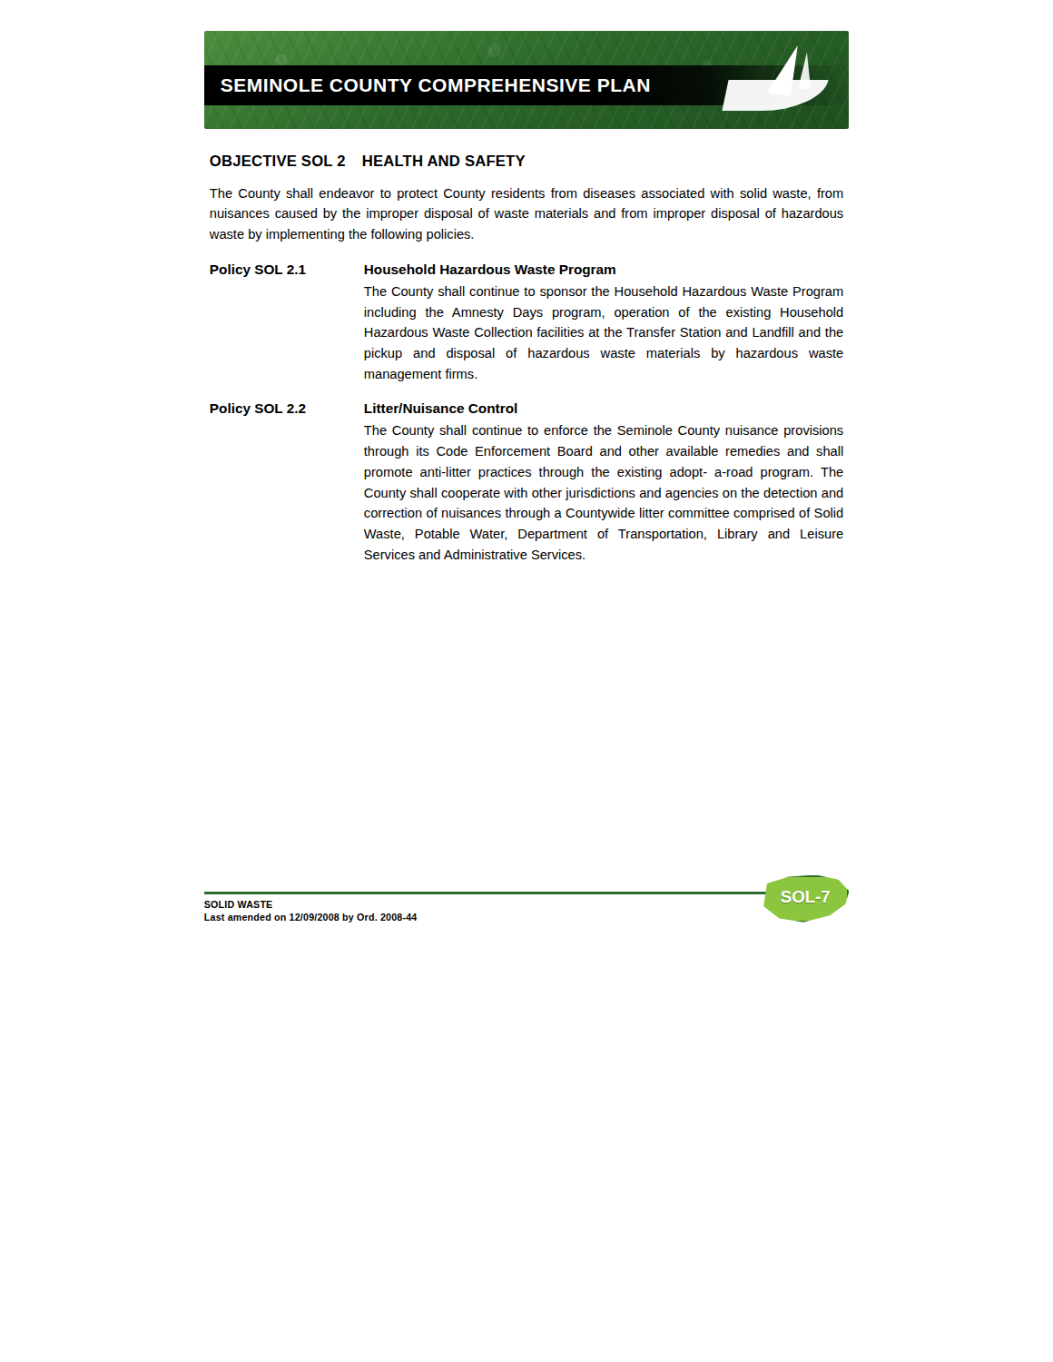SEMINOLE COUNTY COMPREHENSIVE PLAN
OBJECTIVE SOL 2 HEALTH AND SAFETY
The County shall endeavor to protect County residents from diseases associated with solid waste, from nuisances caused by the improper disposal of waste materials and from improper disposal of hazardous waste by implementing the following policies.
Policy SOL 2.1
Household Hazardous Waste Program
The County shall continue to sponsor the Household Hazardous Waste Program including the Amnesty Days program, operation of the existing Household Hazardous Waste Collection facilities at the Transfer Station and Landfill and the pickup and disposal of hazardous waste materials by hazardous waste management firms.
Policy SOL 2.2
Litter/Nuisance Control
The County shall continue to enforce the Seminole County nuisance provisions through its Code Enforcement Board and other available remedies and shall promote anti-litter practices through the existing adopt- a-road program. The County shall cooperate with other jurisdictions and agencies on the detection and correction of nuisances through a Countywide litter committee comprised of Solid Waste, Potable Water, Department of Transportation, Library and Leisure Services and Administrative Services.
SOLID WASTE
Last amended on 12/09/2008 by Ord. 2008-44
SOL-7